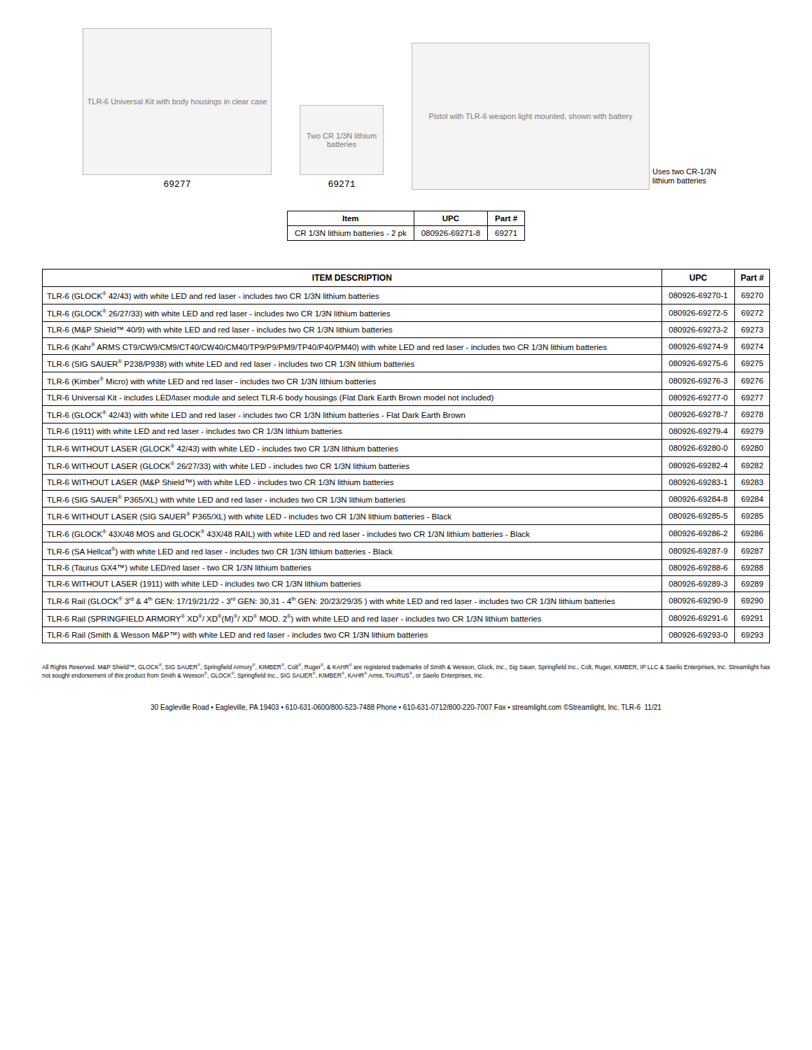TLR-6 Universal Kit with body housings in clear case
69277
Two CR 1/3N lithium batteries
69271
Pistol with TLR-6 weapon light mounted, shown with battery
Uses two CR-1/3N lithium batteries
| Item | UPC | Part # |
| --- | --- | --- |
| CR 1/3N lithium batteries - 2 pk | 080926-69271-8 | 69271 |
| ITEM DESCRIPTION | UPC | Part # |
| --- | --- | --- |
| TLR-6 (GLOCK ® 42/43) with white LED and red laser - includes two CR 1/3N lithium batteries | 080926-69270-1 | 69270 |
| TLR-6 (GLOCK ® 26/27/33) with white LED and red laser - includes two CR 1/3N lithium batteries | 080926-69272-5 | 69272 |
| TLR-6 (M&P Shield™ 40/9) with white LED and red laser - includes two CR 1/3N lithium batteries | 080926-69273-2 | 69273 |
| TLR-6 (Kahr ® ARMS CT9/CW9/CM9/CT40/CW40/CM40/TP9/P9/PM9/TP40/P40/PM40) with white LED and red laser - includes two CR 1/3N lithium batteries | 080926-69274-9 | 69274 |
| TLR-6 (SIG SAUER ® P238/P938) with white LED and red laser - includes two CR 1/3N lithium batteries | 080926-69275-6 | 69275 |
| TLR-6 (Kimber ® Micro) with white LED and red laser - includes two CR 1/3N lithium batteries | 080926-69276-3 | 69276 |
| TLR-6 Universal Kit - includes LED/laser module and select TLR-6 body housings (Flat Dark Earth Brown model not included) | 080926-69277-0 | 69277 |
| TLR-6 (GLOCK ® 42/43) with white LED and red laser - includes two CR 1/3N lithium batteries - Flat Dark Earth Brown | 080926-69278-7 | 69278 |
| TLR-6 (1911) with white LED and red laser - includes two CR 1/3N lithium batteries | 080926-69279-4 | 69279 |
| TLR-6 WITHOUT LASER (GLOCK ® 42/43) with white LED - includes two CR 1/3N lithium batteries | 080926-69280-0 | 69280 |
| TLR-6 WITHOUT LASER (GLOCK ® 26/27/33) with white LED - includes two CR 1/3N lithium batteries | 080926-69282-4 | 69282 |
| TLR-6 WITHOUT LASER (M&P Shield™) with white LED - includes two CR 1/3N lithium batteries | 080926-69283-1 | 69283 |
| TLR-6 (SIG SAUER ® P365/XL) with white LED and red laser - includes two CR 1/3N lithium batteries | 080926-69284-8 | 69284 |
| TLR-6 WITHOUT LASER (SIG SAUER ® P365/XL) with white LED - includes two CR 1/3N lithium batteries - Black | 080926-69285-5 | 69285 |
| TLR-6 (GLOCK ® 43X/48 MOS and GLOCK ® 43X/48 RAIL) with white LED and red laser - includes two CR 1/3N lithium batteries - Black | 080926-69286-2 | 69286 |
| TLR-6 (SA Hellcat ® ) with white LED and red laser - includes two CR 1/3N lithium batteries - Black | 080926-69287-9 | 69287 |
| TLR-6 (Taurus GX4™) white LED/red laser - two CR 1/3N lithium batteries | 080926-69288-6 | 69288 |
| TLR-6 WITHOUT LASER (1911) with white LED - includes two CR 1/3N lithium batteries | 080926-69289-3 | 69289 |
| TLR-6 Rail (GLOCK ® 3 rd & 4 th GEN: 17/19/21/22 - 3 rd GEN: 30,31 - 4 th GEN: 20/23/29/35 ) with white LED and red laser - includes two CR 1/3N lithium batteries | 080926-69290-9 | 69290 |
| TLR-6 Rail (SPRINGFIELD ARMORY ® XD ® / XD ® (M) ® / XD ® MOD. 2 ® ) with white LED and red laser - includes two CR 1/3N lithium batteries | 080926-69291-6 | 69291 |
| TLR-6 Rail (Smith & Wesson M&P™) with white LED and red laser - includes two CR 1/3N lithium batteries | 080926-69293-0 | 69293 |
All Rights Reserved. M&P Shield™, GLOCK®, SIG SAUER®, Springfield Armory®, KIMBER®, Colt®, Ruger®, & KAHR® are registered trademarks of Smith & Wesson, Glock, Inc., Sig Sauer, Springfield Inc., Colt, Ruger, KIMBER, IP LLC & Saeilo Enterprises, Inc. Streamlight has not sought endorsement of this product from Smith & Wesson®, GLOCK®, Springfield Inc., SIG SAUER®, KIMBER®, KAHR® Arms, TAURUS®, or Saeilo Enterprises, Inc.
30 Eagleville Road • Eagleville, PA 19403 • 610-631-0600/800-523-7488 Phone • 610-631-0712/800-220-7007 Fax • streamlight.com ©Streamlight, Inc. TLR-6 11/21